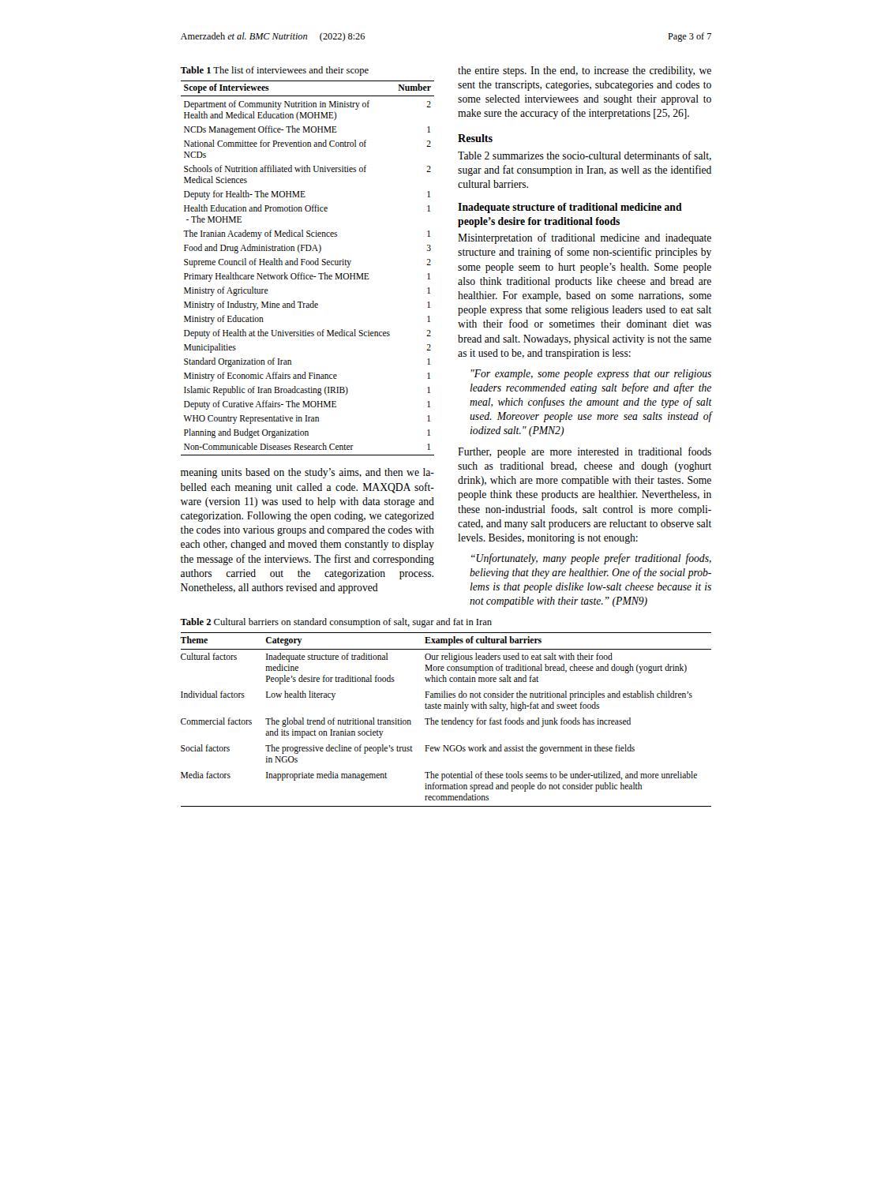Amerzadeh et al. BMC Nutrition (2022) 8:26
Page 3 of 7
Table 1 The list of interviewees and their scope
| Scope of Interviewees | Number |
| --- | --- |
| Department of Community Nutrition in Ministry of Health and Medical Education (MOHME) | 2 |
| NCDs Management Office- The MOHME | 1 |
| National Committee for Prevention and Control of NCDs | 2 |
| Schools of Nutrition affiliated with Universities of Medical Sciences | 2 |
| Deputy for Health- The MOHME | 1 |
| Health Education and Promotion Office - The MOHME | 1 |
| The Iranian Academy of Medical Sciences | 1 |
| Food and Drug Administration (FDA) | 3 |
| Supreme Council of Health and Food Security | 2 |
| Primary Healthcare Network Office- The MOHME | 1 |
| Ministry of Agriculture | 1 |
| Ministry of Industry, Mine and Trade | 1 |
| Ministry of Education | 1 |
| Deputy of Health at the Universities of Medical Sciences | 2 |
| Municipalities | 2 |
| Standard Organization of Iran | 1 |
| Ministry of Economic Affairs and Finance | 1 |
| Islamic Republic of Iran Broadcasting (IRIB) | 1 |
| Deputy of Curative Affairs- The MOHME | 1 |
| WHO Country Representative in Iran | 1 |
| Planning and Budget Organization | 1 |
| Non-Communicable Diseases Research Center | 1 |
meaning units based on the study’s aims, and then we labelled each meaning unit called a code. MAXQDA software (version 11) was used to help with data storage and categorization. Following the open coding, we categorized the codes into various groups and compared the codes with each other, changed and moved them constantly to display the message of the interviews. The first and corresponding authors carried out the categorization process. Nonetheless, all authors revised and approved
the entire steps. In the end, to increase the credibility, we sent the transcripts, categories, subcategories and codes to some selected interviewees and sought their approval to make sure the accuracy of the interpretations [25, 26].
Results
Table 2 summarizes the socio-cultural determinants of salt, sugar and fat consumption in Iran, as well as the identified cultural barriers.
Inadequate structure of traditional medicine and people’s desire for traditional foods
Misinterpretation of traditional medicine and inadequate structure and training of some non-scientific principles by some people seem to hurt people’s health. Some people also think traditional products like cheese and bread are healthier. For example, based on some narrations, some people express that some religious leaders used to eat salt with their food or sometimes their dominant diet was bread and salt. Nowadays, physical activity is not the same as it used to be, and transpiration is less:
"For example, some people express that our religious leaders recommended eating salt before and after the meal, which confuses the amount and the type of salt used. Moreover people use more sea salts instead of iodized salt." (PMN2)
Further, people are more interested in traditional foods such as traditional bread, cheese and dough (yoghurt drink), which are more compatible with their tastes. Some people think these products are healthier. Nevertheless, in these non-industrial foods, salt control is more complicated, and many salt producers are reluctant to observe salt levels. Besides, monitoring is not enough:
“Unfortunately, many people prefer traditional foods, believing that they are healthier. One of the social problems is that people dislike low-salt cheese because it is not compatible with their taste.” (PMN9)
Table 2 Cultural barriers on standard consumption of salt, sugar and fat in Iran
| Theme | Category | Examples of cultural barriers |
| --- | --- | --- |
| Cultural factors | Inadequate structure of traditional medicine People’s desire for traditional foods | Our religious leaders used to eat salt with their food More consumption of traditional bread, cheese and dough (yogurt drink) which contain more salt and fat |
| Individual factors | Low health literacy | Families do not consider the nutritional principles and establish children’s taste mainly with salty, high-fat and sweet foods |
| Commercial factors | The global trend of nutritional transition and its impact on Iranian society | The tendency for fast foods and junk foods has increased |
| Social factors | The progressive decline of people’s trust in NGOs | Few NGOs work and assist the government in these fields |
| Media factors | Inappropriate media management | The potential of these tools seems to be under-utilized, and more unreliable information spread and people do not consider public health recommendations |